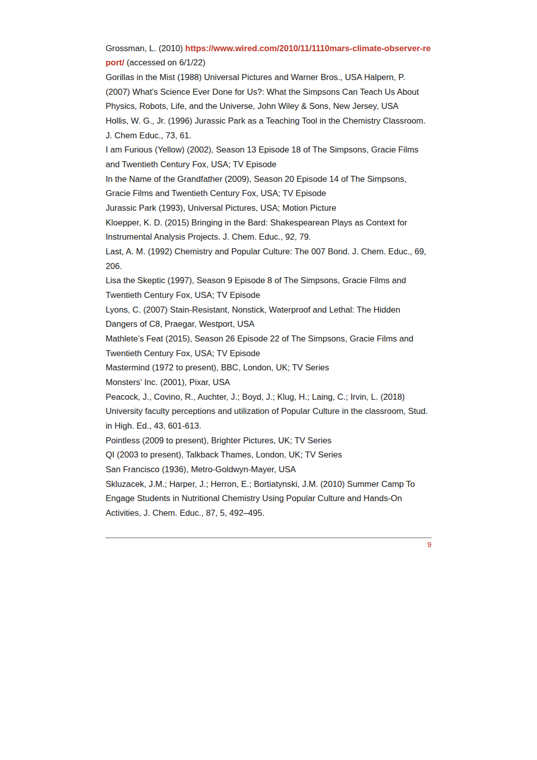Grossman, L. (2010) https://www.wired.com/2010/11/1110mars-climate-observer-report/ (accessed on 6/1/22)
Gorillas in the Mist (1988) Universal Pictures and Warner Bros., USA Halpern, P. (2007) What's Science Ever Done for Us?: What the Simpsons Can Teach Us About Physics, Robots, Life, and the Universe, John Wiley & Sons, New Jersey, USA
Hollis, W. G., Jr. (1996) Jurassic Park as a Teaching Tool in the Chemistry Classroom. J. Chem Educ., 73, 61.
I am Furious (Yellow) (2002), Season 13 Episode 18 of The Simpsons, Gracie Films and Twentieth Century Fox, USA; TV Episode
In the Name of the Grandfather (2009), Season 20 Episode 14 of The Simpsons, Gracie Films and Twentieth Century Fox, USA; TV Episode
Jurassic Park (1993), Universal Pictures, USA; Motion Picture
Kloepper, K. D. (2015) Bringing in the Bard: Shakespearean Plays as Context for Instrumental Analysis Projects. J. Chem. Educ., 92, 79.
Last, A. M. (1992) Chemistry and Popular Culture: The 007 Bond. J. Chem. Educ., 69, 206.
Lisa the Skeptic (1997), Season 9 Episode 8 of The Simpsons, Gracie Films and Twentieth Century Fox, USA; TV Episode
Lyons, C. (2007) Stain-Resistant, Nonstick, Waterproof and Lethal: The Hidden Dangers of C8, Praegar, Westport, USA
Mathlete’s Feat (2015), Season 26 Episode 22 of The Simpsons, Gracie Films and Twentieth Century Fox, USA; TV Episode
Mastermind (1972 to present), BBC, London, UK; TV Series
Monsters' Inc. (2001), Pixar, USA
Peacock, J., Covino, R., Auchter, J.; Boyd, J.; Klug, H.; Laing, C.; Irvin, L. (2018) University faculty perceptions and utilization of Popular Culture in the classroom, Stud. in High. Ed., 43, 601-613.
Pointless (2009 to present), Brighter Pictures, UK; TV Series
QI (2003 to present), Talkback Thames, London, UK; TV Series
San Francisco (1936), Metro-Goldwyn-Mayer, USA
Skluzacek, J.M.; Harper, J.; Herron, E.; Bortiatynski, J.M. (2010) Summer Camp To Engage Students in Nutritional Chemistry Using Popular Culture and Hands-On Activities, J. Chem. Educ., 87, 5, 492–495.
9